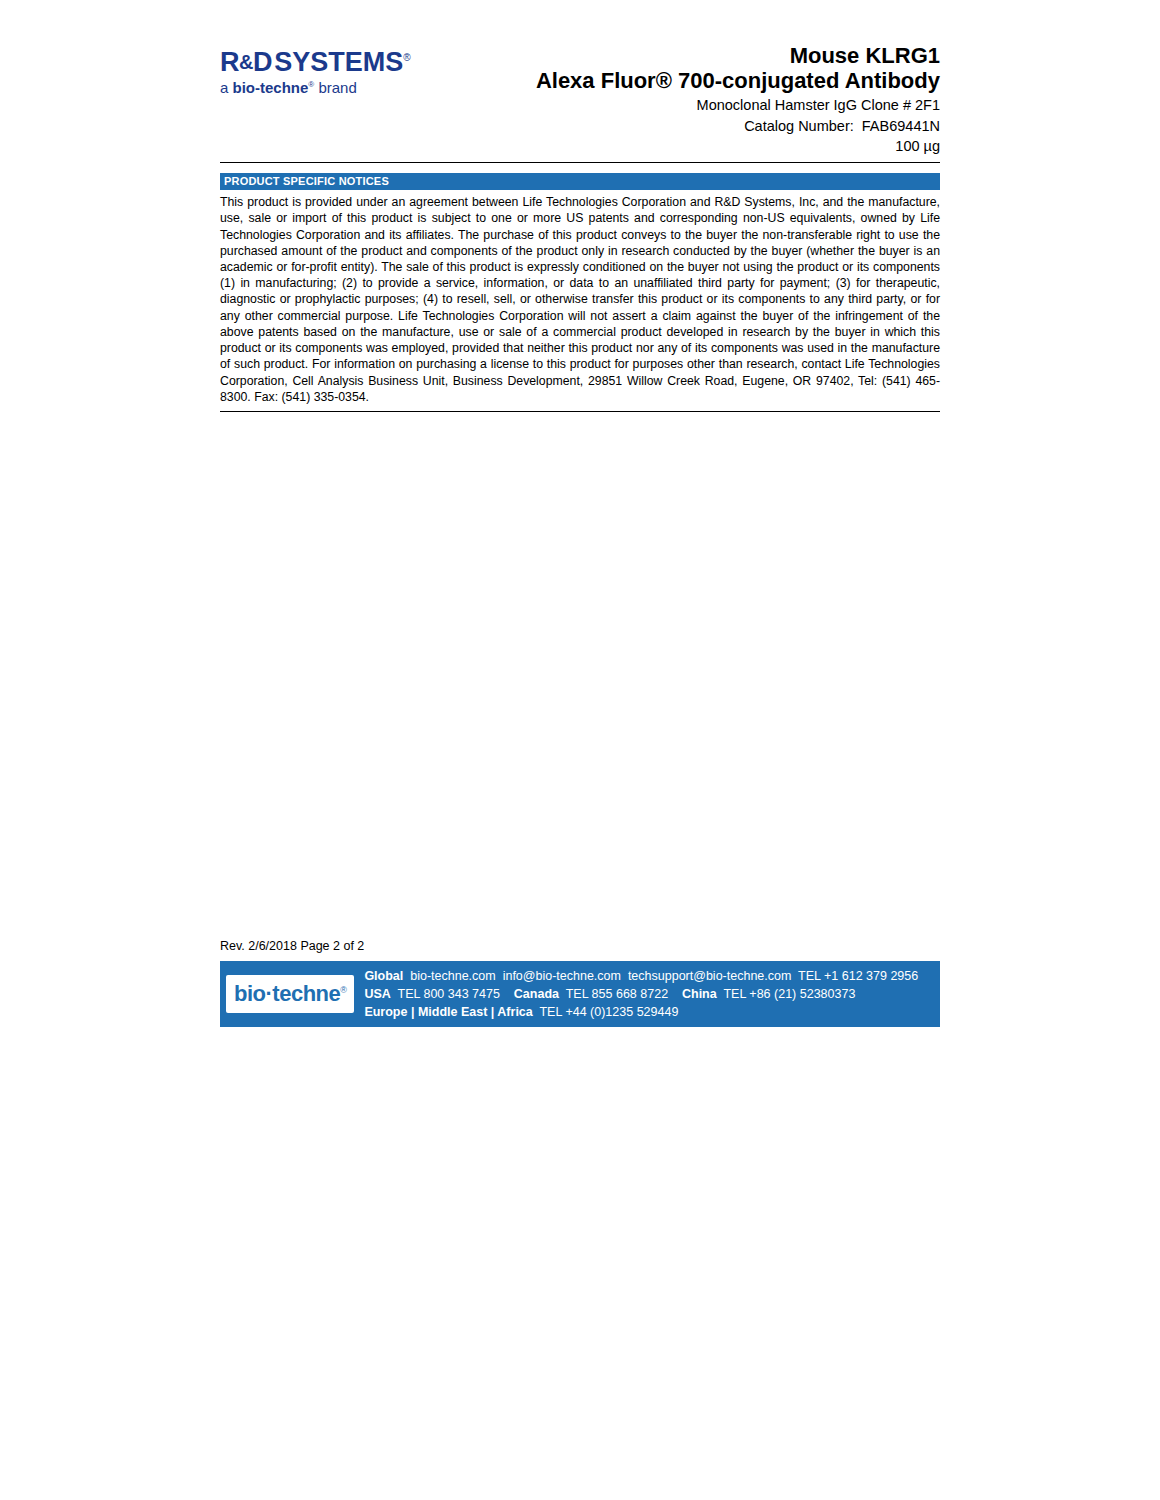R&D SYSTEMS®
a bio-techne® brand
Mouse KLRG1
Alexa Fluor® 700-conjugated Antibody
Monoclonal Hamster IgG Clone # 2F1
Catalog Number: FAB69441N
100 µg
PRODUCT SPECIFIC NOTICES
This product is provided under an agreement between Life Technologies Corporation and R&D Systems, Inc, and the manufacture, use, sale or import of this product is subject to one or more US patents and corresponding non-US equivalents, owned by Life Technologies Corporation and its affiliates. The purchase of this product conveys to the buyer the non-transferable right to use the purchased amount of the product and components of the product only in research conducted by the buyer (whether the buyer is an academic or for-profit entity). The sale of this product is expressly conditioned on the buyer not using the product or its components (1) in manufacturing; (2) to provide a service, information, or data to an unaffiliated third party for payment; (3) for therapeutic, diagnostic or prophylactic purposes; (4) to resell, sell, or otherwise transfer this product or its components to any third party, or for any other commercial purpose. Life Technologies Corporation will not assert a claim against the buyer of the infringement of the above patents based on the manufacture, use or sale of a commercial product developed in research by the buyer in which this product or its components was employed, provided that neither this product nor any of its components was used in the manufacture of such product. For information on purchasing a license to this product for purposes other than research, contact Life Technologies Corporation, Cell Analysis Business Unit, Business Development, 29851 Willow Creek Road, Eugene, OR 97402, Tel: (541) 465-8300. Fax: (541) 335-0354.
Rev. 2/6/2018 Page 2 of 2
bio·techne®
Global bio-techne.com info@bio-techne.com techsupport@bio-techne.com TEL +1 612 379 2956 USA TEL 800 343 7475 Canada TEL 855 668 8722 China TEL +86 (21) 52380373 Europe | Middle East | Africa TEL +44 (0)1235 529449